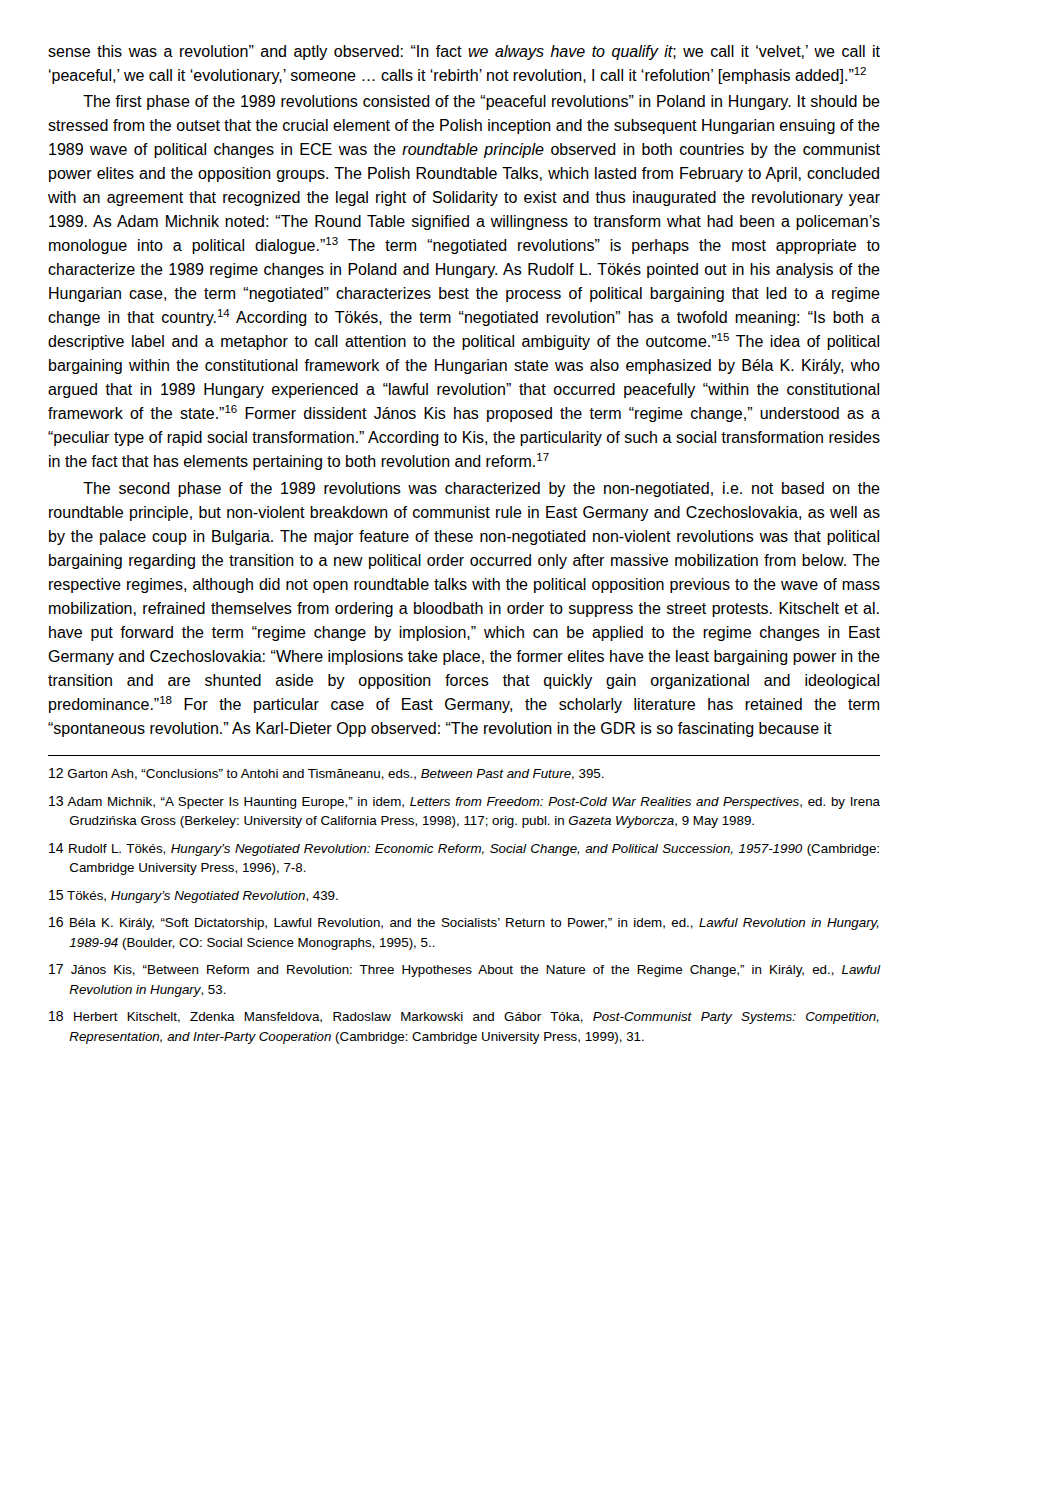sense this was a revolution” and aptly observed: “In fact we always have to qualify it; we call it ‘velvet,’ we call it ‘peaceful,’ we call it ‘evolutionary,’ someone … calls it ‘rebirth’ not revolution, I call it ‘refolution’ [emphasis added].”12
The first phase of the 1989 revolutions consisted of the “peaceful revolutions” in Poland in Hungary. It should be stressed from the outset that the crucial element of the Polish inception and the subsequent Hungarian ensuing of the 1989 wave of political changes in ECE was the roundtable principle observed in both countries by the communist power elites and the opposition groups. The Polish Roundtable Talks, which lasted from February to April, concluded with an agreement that recognized the legal right of Solidarity to exist and thus inaugurated the revolutionary year 1989. As Adam Michnik noted: “The Round Table signified a willingness to transform what had been a policeman’s monologue into a political dialogue.”13 The term “negotiated revolutions” is perhaps the most appropriate to characterize the 1989 regime changes in Poland and Hungary. As Rudolf L. Tökés pointed out in his analysis of the Hungarian case, the term “negotiated” characterizes best the process of political bargaining that led to a regime change in that country.14 According to Tökés, the term “negotiated revolution” has a twofold meaning: “Is both a descriptive label and a metaphor to call attention to the political ambiguity of the outcome.”15 The idea of political bargaining within the constitutional framework of the Hungarian state was also emphasized by Béla K. Király, who argued that in 1989 Hungary experienced a “lawful revolution” that occurred peacefully “within the constitutional framework of the state.”16 Former dissident János Kis has proposed the term “regime change,” understood as a “peculiar type of rapid social transformation.” According to Kis, the particularity of such a social transformation resides in the fact that has elements pertaining to both revolution and reform.17
The second phase of the 1989 revolutions was characterized by the non-negotiated, i.e. not based on the roundtable principle, but non-violent breakdown of communist rule in East Germany and Czechoslovakia, as well as by the palace coup in Bulgaria. The major feature of these non-negotiated non-violent revolutions was that political bargaining regarding the transition to a new political order occurred only after massive mobilization from below. The respective regimes, although did not open roundtable talks with the political opposition previous to the wave of mass mobilization, refrained themselves from ordering a bloodbath in order to suppress the street protests. Kitschelt et al. have put forward the term “regime change by implosion,” which can be applied to the regime changes in East Germany and Czechoslovakia: “Where implosions take place, the former elites have the least bargaining power in the transition and are shunted aside by opposition forces that quickly gain organizational and ideological predominance.”18 For the particular case of East Germany, the scholarly literature has retained the term “spontaneous revolution.” As Karl-Dieter Opp observed: “The revolution in the GDR is so fascinating because it
12 Garton Ash, “Conclusions” to Antohi and Tismăneanu, eds., Between Past and Future, 395.
13 Adam Michnik, “A Specter Is Haunting Europe,” in idem, Letters from Freedom: Post-Cold War Realities and Perspectives, ed. by Irena Grudzińska Gross (Berkeley: University of California Press, 1998), 117; orig. publ. in Gazeta Wyborcza, 9 May 1989.
14 Rudolf L. Tökés, Hungary’s Negotiated Revolution: Economic Reform, Social Change, and Political Succession, 1957-1990 (Cambridge: Cambridge University Press, 1996), 7-8.
15 Tökés, Hungary’s Negotiated Revolution, 439.
16 Béla K. Király, “Soft Dictatorship, Lawful Revolution, and the Socialists’ Return to Power,” in idem, ed., Lawful Revolution in Hungary, 1989-94 (Boulder, CO: Social Science Monographs, 1995), 5..
17 János Kis, “Between Reform and Revolution: Three Hypotheses About the Nature of the Regime Change,” in Király, ed., Lawful Revolution in Hungary, 53.
18 Herbert Kitschelt, Zdenka Mansfeldova, Radoslaw Markowski and Gábor Tóka, Post-Communist Party Systems: Competition, Representation, and Inter-Party Cooperation (Cambridge: Cambridge University Press, 1999), 31.